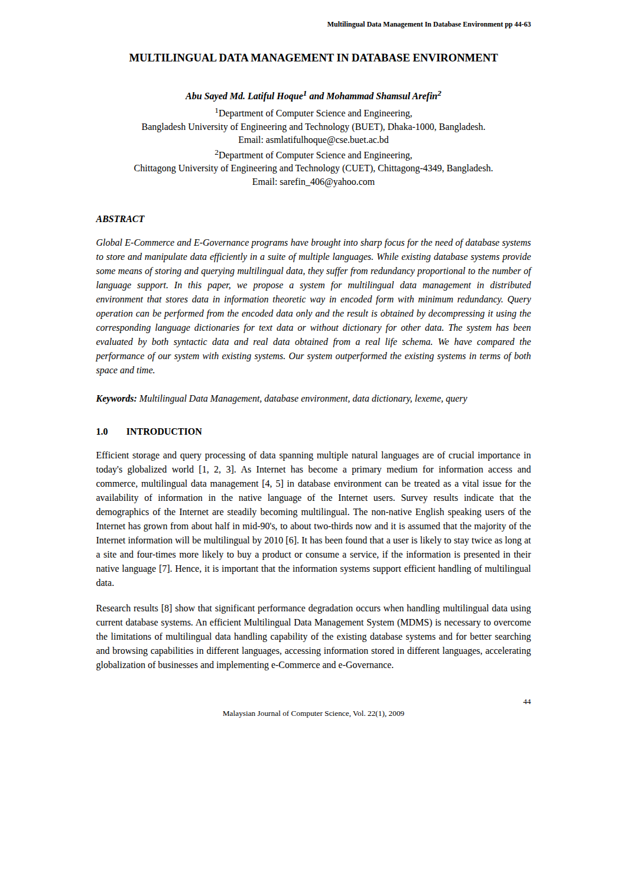Multilingual Data Management In Database Environment pp 44-63
Multilingual Data Management in Database Environment
Abu Sayed Md. Latiful Hoque1 and Mohammad Shamsul Arefin2
1Department of Computer Science and Engineering,
Bangladesh University of Engineering and Technology (BUET), Dhaka-1000, Bangladesh.
Email: asmlatifulhoque@cse.buet.ac.bd
2Department of Computer Science and Engineering,
Chittagong University of Engineering and Technology (CUET), Chittagong-4349, Bangladesh.
Email: sarefin_406@yahoo.com
ABSTRACT
Global E-Commerce and E-Governance programs have brought into sharp focus for the need of database systems to store and manipulate data efficiently in a suite of multiple languages. While existing database systems provide some means of storing and querying multilingual data, they suffer from redundancy proportional to the number of language support. In this paper, we propose a system for multilingual data management in distributed environment that stores data in information theoretic way in encoded form with minimum redundancy. Query operation can be performed from the encoded data only and the result is obtained by decompressing it using the corresponding language dictionaries for text data or without dictionary for other data. The system has been evaluated by both syntactic data and real data obtained from a real life schema. We have compared the performance of our system with existing systems. Our system outperformed the existing systems in terms of both space and time.
Keywords: Multilingual Data Management, database environment, data dictionary, lexeme, query
1.0 INTRODUCTION
Efficient storage and query processing of data spanning multiple natural languages are of crucial importance in today's globalized world [1, 2, 3]. As Internet has become a primary medium for information access and commerce, multilingual data management [4, 5] in database environment can be treated as a vital issue for the availability of information in the native language of the Internet users. Survey results indicate that the demographics of the Internet are steadily becoming multilingual. The non-native English speaking users of the Internet has grown from about half in mid-90's, to about two-thirds now and it is assumed that the majority of the Internet information will be multilingual by 2010 [6]. It has been found that a user is likely to stay twice as long at a site and four-times more likely to buy a product or consume a service, if the information is presented in their native language [7]. Hence, it is important that the information systems support efficient handling of multilingual data.
Research results [8] show that significant performance degradation occurs when handling multilingual data using current database systems. An efficient Multilingual Data Management System (MDMS) is necessary to overcome the limitations of multilingual data handling capability of the existing database systems and for better searching and browsing capabilities in different languages, accessing information stored in different languages, accelerating globalization of businesses and implementing e-Commerce and e-Governance.
44
Malaysian Journal of Computer Science, Vol. 22(1), 2009